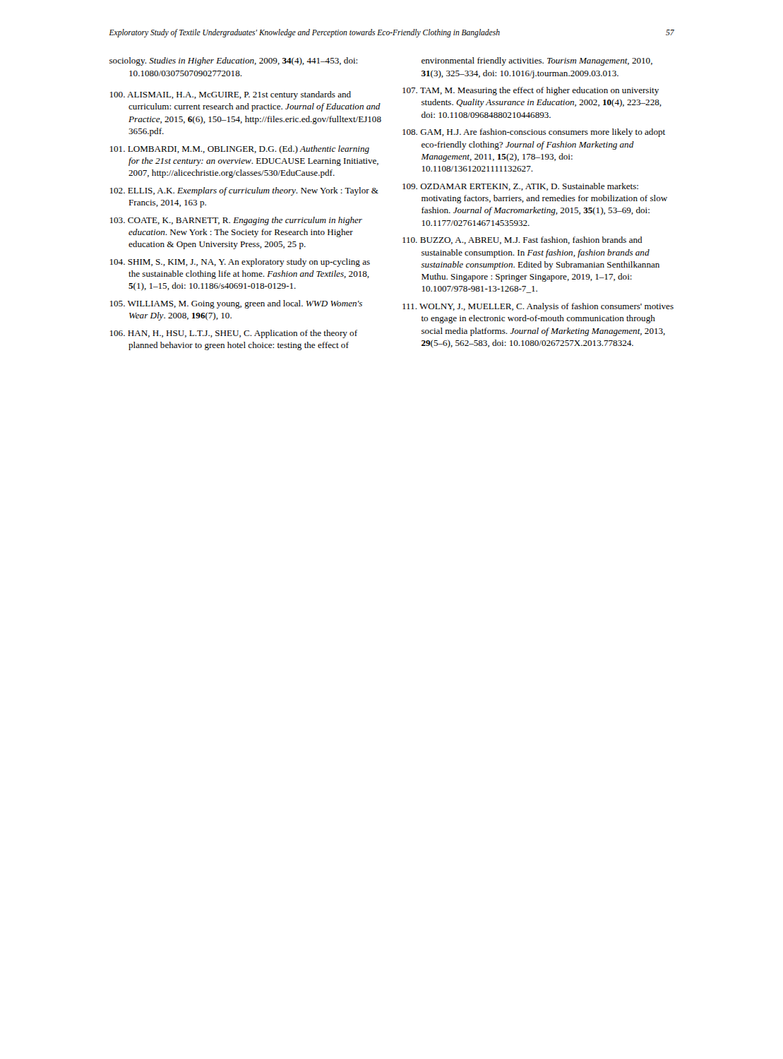Exploratory Study of Textile Undergraduates' Knowledge and Perception towards Eco-Friendly Clothing in Bangladesh 57
sociology. Studies in Higher Education, 2009, 34(4), 441–453, doi: 10.1080/03075070902772018.
ALISMAIL, H.A., McGUIRE, P. 21st century standards and curriculum: current research and practice. Journal of Education and Practice, 2015, 6(6), 150–154, http://files.eric.ed.gov/fulltext/EJ1083656.pdf.
LOMBARDI, M.M., OBLINGER, D.G. (Ed.) Authentic learning for the 21st century: an overview. EDUCAUSE Learning Initiative, 2007, http://alicechristie.org/classes/530/EduCause.pdf.
ELLIS, A.K. Exemplars of curriculum theory. New York : Taylor & Francis, 2014, 163 p.
COATE, K., BARNETT, R. Engaging the curriculum in higher education. New York : The Society for Research into Higher education & Open University Press, 2005, 25 p.
SHIM, S., KIM, J., NA, Y. An exploratory study on up-cycling as the sustainable clothing life at home. Fashion and Textiles, 2018, 5(1), 1–15, doi: 10.1186/s40691-018-0129-1.
WILLIAMS, M. Going young, green and local. WWD Women's Wear Dly. 2008, 196(7), 10.
HAN, H., HSU, L.T.J., SHEU, C. Application of the theory of planned behavior to green hotel choice: testing the effect of environmental friendly activities. Tourism Management, 2010, 31(3), 325–334, doi: 10.1016/j.tourman.2009.03.013.
TAM, M. Measuring the effect of higher education on university students. Quality Assurance in Education, 2002, 10(4), 223–228, doi: 10.1108/09684880210446893.
GAM, H.J. Are fashion-conscious consumers more likely to adopt eco-friendly clothing? Journal of Fashion Marketing and Management, 2011, 15(2), 178–193, doi: 10.1108/13612021111132627.
OZDAMAR ERTEKIN, Z., ATIK, D. Sustainable markets: motivating factors, barriers, and remedies for mobilization of slow fashion. Journal of Macromarketing, 2015, 35(1), 53–69, doi: 10.1177/0276146714535932.
BUZZO, A., ABREU, M.J. Fast fashion, fashion brands and sustainable consumption. In Fast fashion, fashion brands and sustainable consumption. Edited by Subramanian Senthilkannan Muthu. Singapore : Springer Singapore, 2019, 1–17, doi: 10.1007/978-981-13-1268-7_1.
WOLNY, J., MUELLER, C. Analysis of fashion consumers' motives to engage in electronic word-of-mouth communication through social media platforms. Journal of Marketing Management, 2013, 29(5–6), 562–583, doi: 10.1080/0267257X.2013.778324.